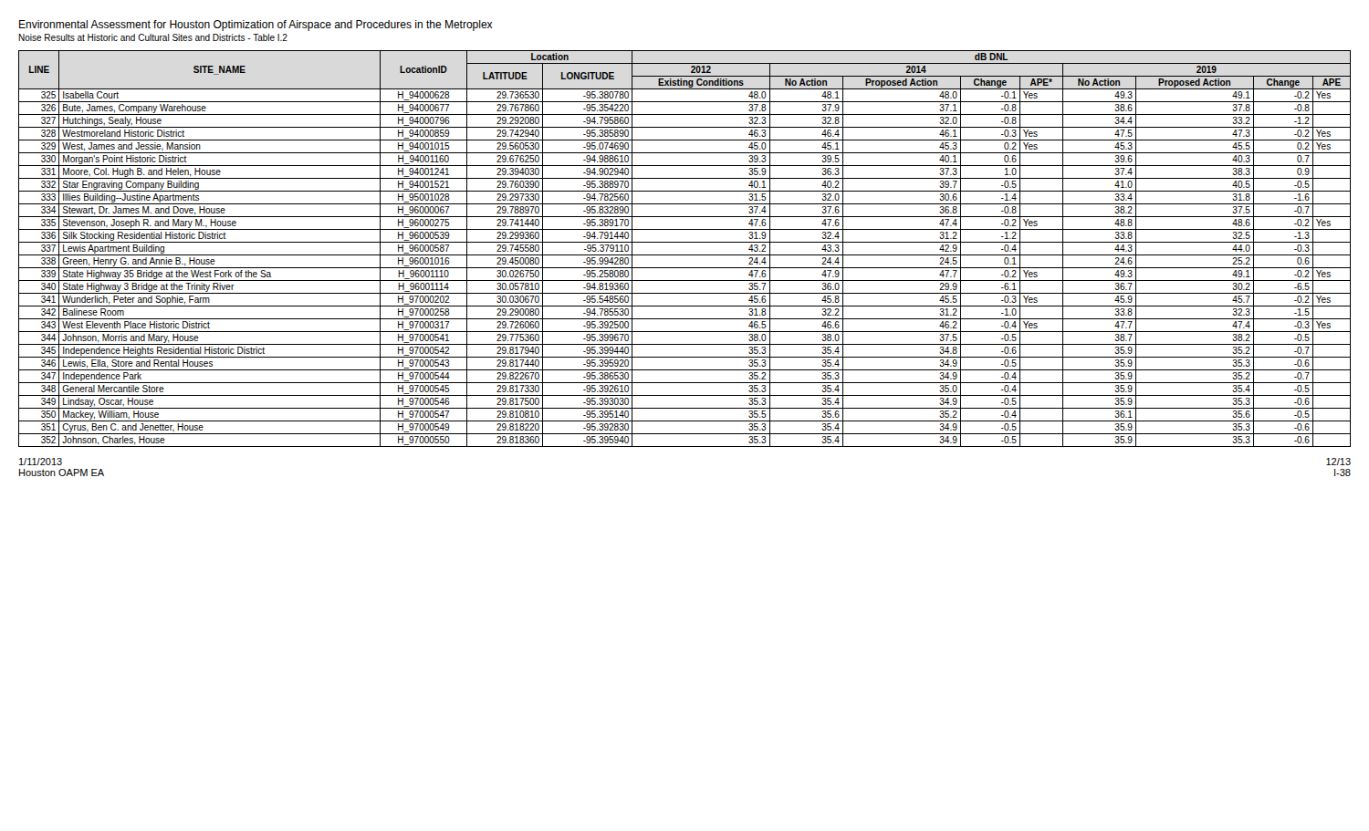Environmental Assessment for Houston Optimization of Airspace and Procedures in the Metroplex
Noise Results at Historic and Cultural Sites and Districts - Table I.2
| LINE | SITE_NAME | LocationID | Location | dB DNL |
| --- | --- | --- | --- | --- |
| LATITUDE | LONGITUDE | 2012 | 2014 | 2019 |
| Existing Conditions | No Action | Proposed Action | Change | APE* | No Action | Proposed Action | Change | APE |
| 325 | Isabella Court | H_94000628 | 29.736530 | -95.380780 | 48.0 | 48.1 | 48.0 | -0.1 | Yes | 49.3 | 49.1 | -0.2 | Yes |
| 326 | Bute, James, Company Warehouse | H_94000677 | 29.767860 | -95.354220 | 37.8 | 37.9 | 37.1 | -0.8 | | 38.6 | 37.8 | -0.8 | |
| 327 | Hutchings, Sealy, House | H_94000796 | 29.292080 | -94.795860 | 32.3 | 32.8 | 32.0 | -0.8 | | 34.4 | 33.2 | -1.2 | |
| 328 | Westmoreland Historic District | H_94000859 | 29.742940 | -95.385890 | 46.3 | 46.4 | 46.1 | -0.3 | Yes | 47.5 | 47.3 | -0.2 | Yes |
| 329 | West, James and Jessie, Mansion | H_94001015 | 29.560530 | -95.074690 | 45.0 | 45.1 | 45.3 | 0.2 | Yes | 45.3 | 45.5 | 0.2 | Yes |
| 330 | Morgan's Point Historic District | H_94001160 | 29.676250 | -94.988610 | 39.3 | 39.5 | 40.1 | 0.6 | | 39.6 | 40.3 | 0.7 | |
| 331 | Moore, Col. Hugh B. and Helen, House | H_94001241 | 29.394030 | -94.902940 | 35.9 | 36.3 | 37.3 | 1.0 | | 37.4 | 38.3 | 0.9 | |
| 332 | Star Engraving Company Building | H_94001521 | 29.760390 | -95.388970 | 40.1 | 40.2 | 39.7 | -0.5 | | 41.0 | 40.5 | -0.5 | |
| 333 | Illies Building--Justine Apartments | H_95001028 | 29.297330 | -94.782560 | 31.5 | 32.0 | 30.6 | -1.4 | | 33.4 | 31.8 | -1.6 | |
| 334 | Stewart, Dr. James M. and Dove, House | H_96000067 | 29.788970 | -95.832890 | 37.4 | 37.6 | 36.8 | -0.8 | | 38.2 | 37.5 | -0.7 | |
| 335 | Stevenson, Joseph R. and Mary M., House | H_96000275 | 29.741440 | -95.389170 | 47.6 | 47.6 | 47.4 | -0.2 | Yes | 48.8 | 48.6 | -0.2 | Yes |
| 336 | Silk Stocking Residential Historic District | H_96000539 | 29.299360 | -94.791440 | 31.9 | 32.4 | 31.2 | -1.2 | | 33.8 | 32.5 | -1.3 | |
| 337 | Lewis Apartment Building | H_96000587 | 29.745580 | -95.379110 | 43.2 | 43.3 | 42.9 | -0.4 | | 44.3 | 44.0 | -0.3 | |
| 338 | Green, Henry G. and Annie B., House | H_96001016 | 29.450080 | -95.994280 | 24.4 | 24.4 | 24.5 | 0.1 | | 24.6 | 25.2 | 0.6 | |
| 339 | State Highway 35 Bridge at the West Fork of the Sa | H_96001110 | 30.026750 | -95.258080 | 47.6 | 47.9 | 47.7 | -0.2 | Yes | 49.3 | 49.1 | -0.2 | Yes |
| 340 | State Highway 3 Bridge at the Trinity River | H_96001114 | 30.057810 | -94.819360 | 35.7 | 36.0 | 29.9 | -6.1 | | 36.7 | 30.2 | -6.5 | |
| 341 | Wunderlich, Peter and Sophie, Farm | H_97000202 | 30.030670 | -95.548560 | 45.6 | 45.8 | 45.5 | -0.3 | Yes | 45.9 | 45.7 | -0.2 | Yes |
| 342 | Balinese Room | H_97000258 | 29.290080 | -94.785530 | 31.8 | 32.2 | 31.2 | -1.0 | | 33.8 | 32.3 | -1.5 | |
| 343 | West Eleventh Place Historic District | H_97000317 | 29.726060 | -95.392500 | 46.5 | 46.6 | 46.2 | -0.4 | Yes | 47.7 | 47.4 | -0.3 | Yes |
| 344 | Johnson, Morris and Mary, House | H_97000541 | 29.775360 | -95.399670 | 38.0 | 38.0 | 37.5 | -0.5 | | 38.7 | 38.2 | -0.5 | |
| 345 | Independence Heights Residential Historic District | H_97000542 | 29.817940 | -95.399440 | 35.3 | 35.4 | 34.8 | -0.6 | | 35.9 | 35.2 | -0.7 | |
| 346 | Lewis, Ella, Store and Rental Houses | H_97000543 | 29.817440 | -95.395920 | 35.3 | 35.4 | 34.9 | -0.5 | | 35.9 | 35.3 | -0.6 | |
| 347 | Independence Park | H_97000544 | 29.822670 | -95.386530 | 35.2 | 35.3 | 34.9 | -0.4 | | 35.9 | 35.2 | -0.7 | |
| 348 | General Mercantile Store | H_97000545 | 29.817330 | -95.392610 | 35.3 | 35.4 | 35.0 | -0.4 | | 35.9 | 35.4 | -0.5 | |
| 349 | Lindsay, Oscar, House | H_97000546 | 29.817500 | -95.393030 | 35.3 | 35.4 | 34.9 | -0.5 | | 35.9 | 35.3 | -0.6 | |
| 350 | Mackey, William, House | H_97000547 | 29.810810 | -95.395140 | 35.5 | 35.6 | 35.2 | -0.4 | | 36.1 | 35.6 | -0.5 | |
| 351 | Cyrus, Ben C. and Jenetter, House | H_97000549 | 29.818220 | -95.392830 | 35.3 | 35.4 | 34.9 | -0.5 | | 35.9 | 35.3 | -0.6 | |
| 352 | Johnson, Charles, House | H_97000550 | 29.818360 | -95.395940 | 35.3 | 35.4 | 34.9 | -0.5 | | 35.9 | 35.3 | -0.6 | |
1/11/2013
Houston OAPM EA
12/13
I-38